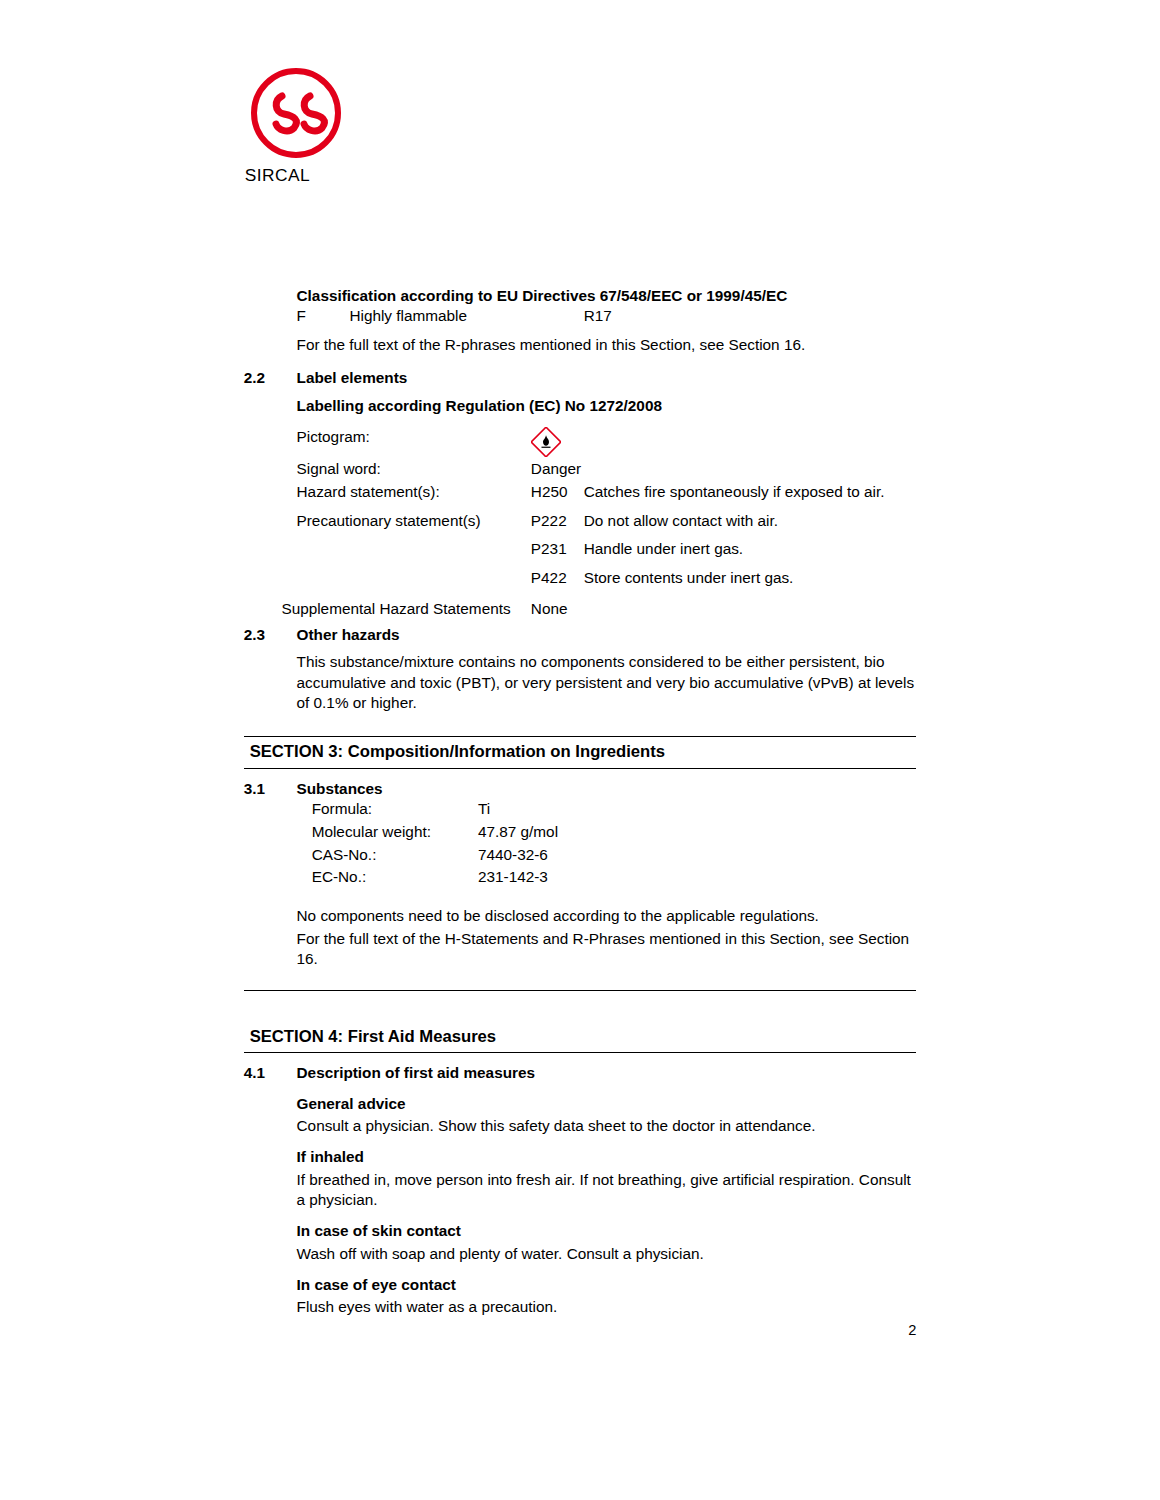SIRCAL
Classification according to EU Directives 67/548/EEC or 1999/45/EC
| F | Highly flammable | R17 |
For the full text of the R-phrases mentioned in this Section, see Section 16.
2.2
Label elements
Labelling according Regulation (EC) No 1272/2008
| Pictogram: | |
| Signal word: | Danger |
| Hazard statement(s): | H250 | Catches fire spontaneously if exposed to air. |
| Precautionary statement(s) | P222 | Do not allow contact with air. |
| | P231 | Handle under inert gas. |
| | P422 | Store contents under inert gas. |
| Supplemental Hazard Statements | None |
2.3
Other hazards
This substance/mixture contains no components considered to be either persistent, bio accumulative and toxic (PBT), or very persistent and very bio accumulative (vPvB) at levels of 0.1% or higher.
SECTION 3: Composition/Information on Ingredients
3.1
Substances
| Formula: | Ti |
| Molecular weight: | 47.87 g/mol |
| CAS-No.: | 7440-32-6 |
| EC-No.: | 231-142-3 |
No components need to be disclosed according to the applicable regulations.
For the full text of the H-Statements and R-Phrases mentioned in this Section, see Section 16.
SECTION 4: First Aid Measures
4.1
Description of first aid measures
General advice
Consult a physician. Show this safety data sheet to the doctor in attendance.
If inhaled
If breathed in, move person into fresh air. If not breathing, give artificial respiration. Consult a physician.
In case of skin contact
Wash off with soap and plenty of water. Consult a physician.
In case of eye contact
Flush eyes with water as a precaution.
2